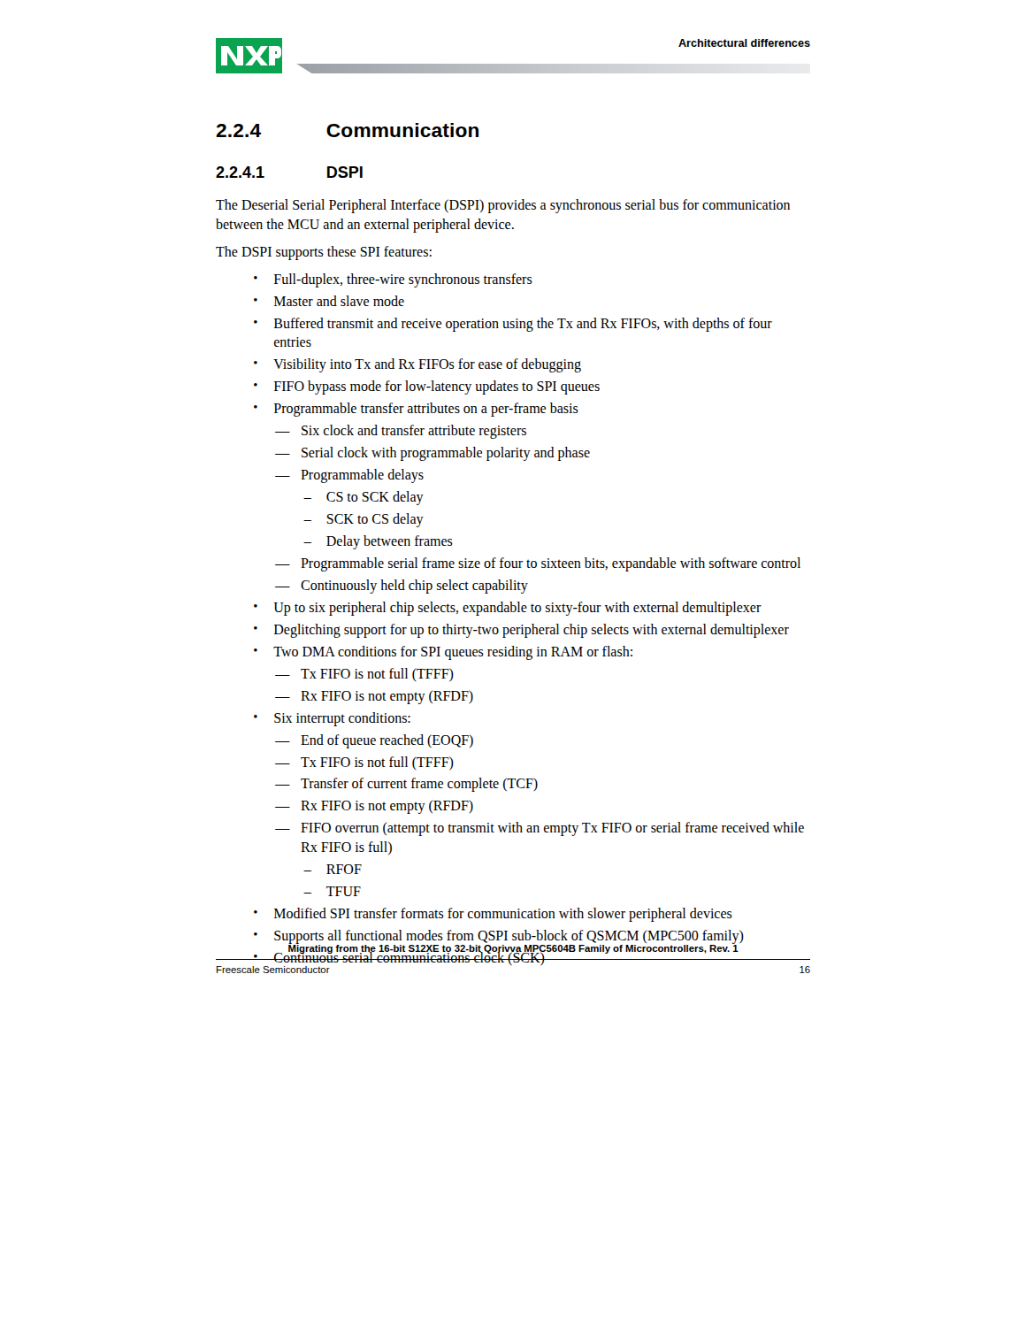Architectural differences
2.2.4 Communication
2.2.4.1 DSPI
The Deserial Serial Peripheral Interface (DSPI) provides a synchronous serial bus for communication between the MCU and an external peripheral device.
The DSPI supports these SPI features:
Full-duplex, three-wire synchronous transfers
Master and slave mode
Buffered transmit and receive operation using the Tx and Rx FIFOs, with depths of four entries
Visibility into Tx and Rx FIFOs for ease of debugging
FIFO bypass mode for low-latency updates to SPI queues
Programmable transfer attributes on a per-frame basis
Six clock and transfer attribute registers
Serial clock with programmable polarity and phase
Programmable delays
CS to SCK delay
SCK to CS delay
Delay between frames
Programmable serial frame size of four to sixteen bits, expandable with software control
Continuously held chip select capability
Up to six peripheral chip selects, expandable to sixty-four with external demultiplexer
Deglitching support for up to thirty-two peripheral chip selects with external demultiplexer
Two DMA conditions for SPI queues residing in RAM or flash:
Tx FIFO is not full (TFFF)
Rx FIFO is not empty (RFDF)
Six interrupt conditions:
End of queue reached (EOQF)
Tx FIFO is not full (TFFF)
Transfer of current frame complete (TCF)
Rx FIFO is not empty (RFDF)
FIFO overrun (attempt to transmit with an empty Tx FIFO or serial frame received while Rx FIFO is full)
RFOF
TFUF
Modified SPI transfer formats for communication with slower peripheral devices
Supports all functional modes from QSPI sub-block of QSMCM (MPC500 family)
Continuous serial communications clock (SCK)
Migrating from the 16-bit S12XE to 32-bit Qorivva MPC5604B Family of Microcontrollers, Rev. 1
Freescale Semiconductor
16